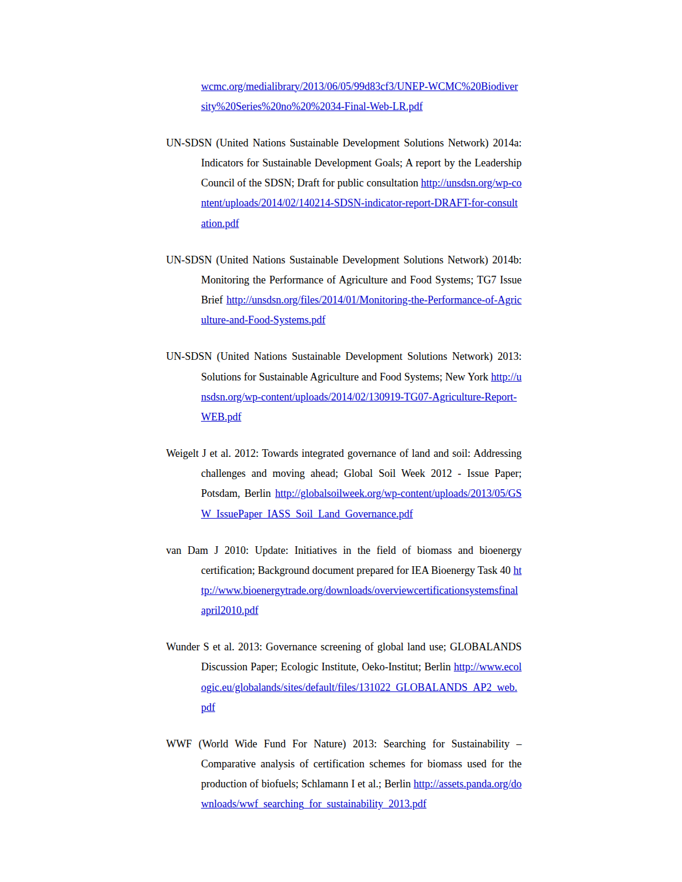wcmc.org/medialibrary/2013/06/05/99d83cf3/UNEP-WCMC%20Biodiversity%20Series%20no%20%2034-Final-Web-LR.pdf
UN-SDSN (United Nations Sustainable Development Solutions Network) 2014a: Indicators for Sustainable Development Goals; A report by the Leadership Council of the SDSN; Draft for public consultation http://unsdsn.org/wp-content/uploads/2014/02/140214-SDSN-indicator-report-DRAFT-for-consultation.pdf
UN-SDSN (United Nations Sustainable Development Solutions Network) 2014b: Monitoring the Performance of Agriculture and Food Systems; TG7 Issue Brief http://unsdsn.org/files/2014/01/Monitoring-the-Performance-of-Agriculture-and-Food-Systems.pdf
UN-SDSN (United Nations Sustainable Development Solutions Network) 2013: Solutions for Sustainable Agriculture and Food Systems; New York http://unsdsn.org/wp-content/uploads/2014/02/130919-TG07-Agriculture-Report-WEB.pdf
Weigelt J et al. 2012: Towards integrated governance of land and soil: Addressing challenges and moving ahead; Global Soil Week 2012 - Issue Paper; Potsdam, Berlin http://globalsoilweek.org/wp-content/uploads/2013/05/GSW_IssuePaper_IASS_Soil_Land_Governance.pdf
van Dam J 2010: Update: Initiatives in the field of biomass and bioenergy certification; Background document prepared for IEA Bioenergy Task 40 http://www.bioenergytrade.org/downloads/overviewcertificationsystemsfinalapril2010.pdf
Wunder S et al. 2013: Governance screening of global land use; GLOBALANDS Discussion Paper; Ecologic Institute, Oeko-Institut; Berlin http://www.ecologic.eu/globalands/sites/default/files/131022_GLOBALANDS_AP2_web.pdf
WWF (World Wide Fund For Nature) 2013: Searching for Sustainability – Comparative analysis of certification schemes for biomass used for the production of biofuels; Schlamann I et al.; Berlin http://assets.panda.org/downloads/wwf_searching_for_sustainability_2013.pdf